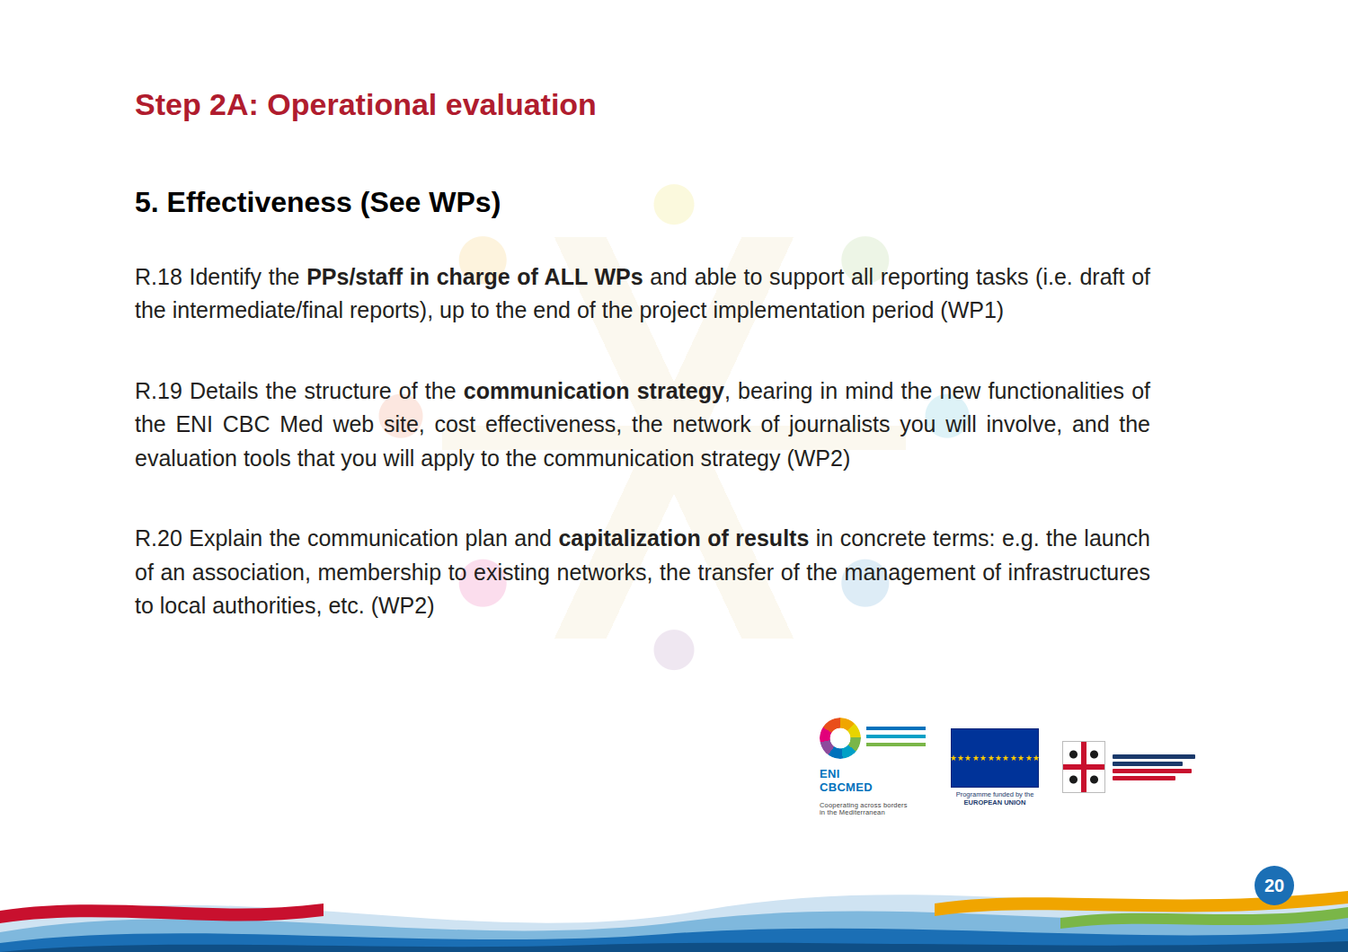Step 2A: Operational evaluation
5. Effectiveness (See WPs)
R.18 Identify the PPs/staff in charge of ALL WPs and able to support all reporting tasks (i.e. draft of the intermediate/final reports), up to the end of the project implementation period (WP1)
R.19 Details the structure of the communication strategy, bearing in mind the new functionalities of the ENI CBC Med web site, cost effectiveness, the network of journalists you will involve, and the evaluation tools that you will apply to the communication strategy (WP2)
R.20 Explain the communication plan and capitalization of results in concrete terms: e.g. the launch of an association, membership to existing networks, the transfer of the management of infrastructures to local authorities, etc. (WP2)
ENI
CBCMED
Cooperating across borders
in the Mediterranean
Programme funded by the
EUROPEAN UNION
20